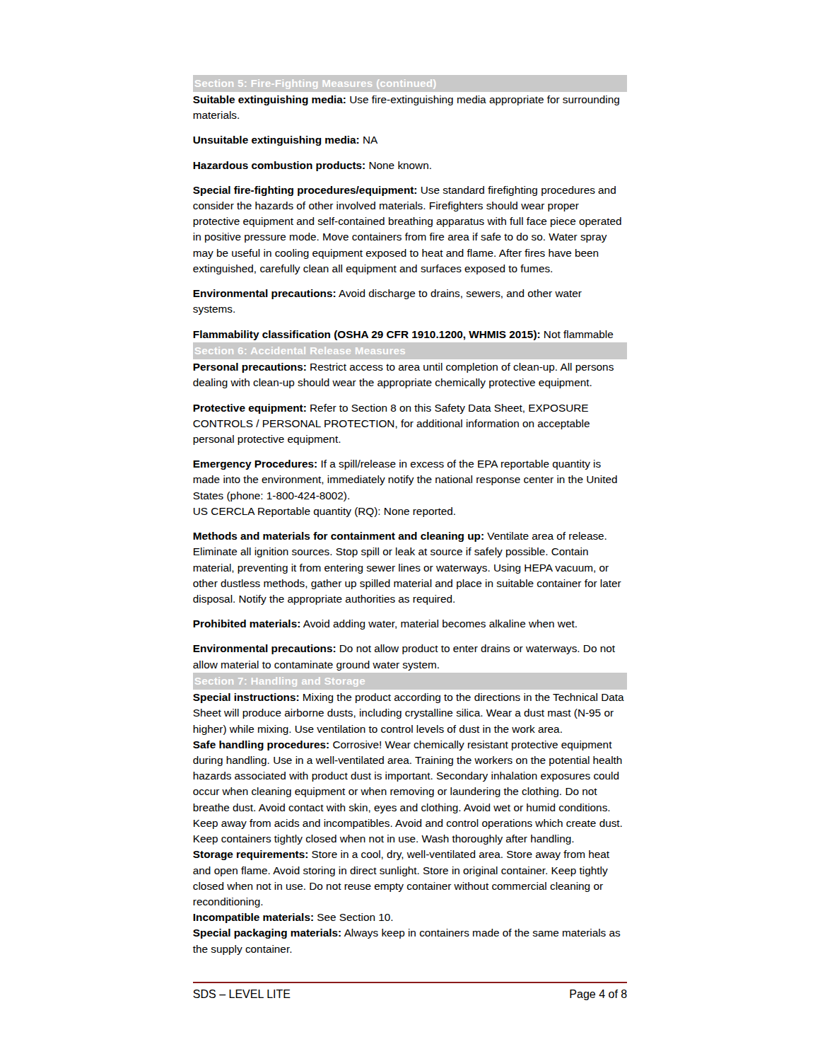Section 5: Fire-Fighting Measures (continued)
Suitable extinguishing media: Use fire-extinguishing media appropriate for surrounding materials.
Unsuitable extinguishing media: NA
Hazardous combustion products: None known.
Special fire-fighting procedures/equipment: Use standard firefighting procedures and consider the hazards of other involved materials. Firefighters should wear proper protective equipment and self-contained breathing apparatus with full face piece operated in positive pressure mode. Move containers from fire area if safe to do so. Water spray may be useful in cooling equipment exposed to heat and flame. After fires have been extinguished, carefully clean all equipment and surfaces exposed to fumes.
Environmental precautions: Avoid discharge to drains, sewers, and other water systems.
Flammability classification (OSHA 29 CFR 1910.1200, WHMIS 2015): Not flammable
Section 6: Accidental Release Measures
Personal precautions: Restrict access to area until completion of clean-up. All persons dealing with clean-up should wear the appropriate chemically protective equipment.
Protective equipment: Refer to Section 8 on this Safety Data Sheet, EXPOSURE CONTROLS / PERSONAL PROTECTION, for additional information on acceptable personal protective equipment.
Emergency Procedures: If a spill/release in excess of the EPA reportable quantity is made into the environment, immediately notify the national response center in the United States (phone: 1-800-424-8002).
US CERCLA Reportable quantity (RQ): None reported.
Methods and materials for containment and cleaning up: Ventilate area of release. Eliminate all ignition sources. Stop spill or leak at source if safely possible. Contain material, preventing it from entering sewer lines or waterways. Using HEPA vacuum, or other dustless methods, gather up spilled material and place in suitable container for later disposal. Notify the appropriate authorities as required.
Prohibited materials: Avoid adding water, material becomes alkaline when wet.
Environmental precautions: Do not allow product to enter drains or waterways. Do not allow material to contaminate ground water system.
Section 7: Handling and Storage
Special instructions: Mixing the product according to the directions in the Technical Data Sheet will produce airborne dusts, including crystalline silica. Wear a dust mast (N-95 or higher) while mixing. Use ventilation to control levels of dust in the work area.
Safe handling procedures: Corrosive! Wear chemically resistant protective equipment during handling. Use in a well-ventilated area. Training the workers on the potential health hazards associated with product dust is important. Secondary inhalation exposures could occur when cleaning equipment or when removing or laundering the clothing. Do not breathe dust. Avoid contact with skin, eyes and clothing. Avoid wet or humid conditions. Keep away from acids and incompatibles. Avoid and control operations which create dust. Keep containers tightly closed when not in use. Wash thoroughly after handling.
Storage requirements: Store in a cool, dry, well-ventilated area. Store away from heat and open flame. Avoid storing in direct sunlight. Store in original container. Keep tightly closed when not in use. Do not reuse empty container without commercial cleaning or reconditioning.
Incompatible materials: See Section 10.
Special packaging materials: Always keep in containers made of the same materials as the supply container.
SDS – LEVEL LITE Page 4 of 8